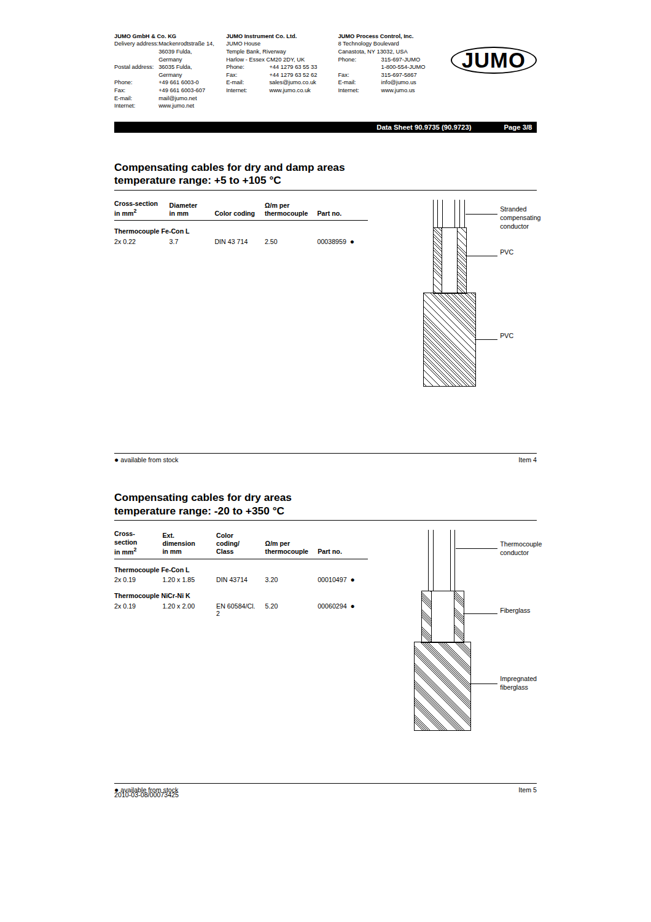JUMO GmbH & Co. KG
| Delivery address: | Mackenrodtstraße 14, |
| | 36039 Fulda, Germany |
| Postal address: | 36035 Fulda, Germany |
| Phone: | +49 661 6003-0 |
| Fax: | +49 661 6003-607 |
| E-mail: | mail@jumo.net |
| Internet: | www.jumo.net |
JUMO Instrument Co. Ltd.
| JUMO House |
| Temple Bank, Riverway |
| Harlow - Essex CM20 2DY, UK |
| Phone: | +44 1279 63 55 33 |
| Fax: | +44 1279 63 52 62 |
| E-mail: | sales@jumo.co.uk |
| Internet: | www.jumo.co.uk |
JUMO Process Control, Inc.
| 8 Technology Boulevard |
| Canastota, NY 13032, USA |
| Phone: | 315-697-JUMO |
| | 1-800-554-JUMO |
| Fax: | 315-697-5867 |
| E-mail: | info@jumo.us |
| Internet: | www.jumo.us |
JUMO
Data Sheet 90.9735 (90.9723) Page 3/8
Compensating cables for dry and damp areas
temperature range: +5 to +105 °C
| Cross-section in mm 2 | Diameter in mm | Color coding | Ω/m per thermocouple | Part no. |
| --- | --- | --- | --- | --- |
| Thermocouple Fe-Con L |
| 2x 0.22 | 3.7 | DIN 43 714 | 2.50 | 00038959 ● |
Stranded
compensating
conductor
PVC
PVC
● available from stock Item 4
Compensating cables for dry areas
temperature range: -20 to +350 °C
| Cross-section in mm 2 | Ext. dimension in mm | Color coding/ Class | Ω/m per thermocouple | Part no. |
| --- | --- | --- | --- | --- |
| Thermocouple Fe-Con L |
| 2x 0.19 | 1.20 x 1.85 | DIN 43714 | 3.20 | 00010497 ● |
| Thermocouple NiCr-Ni K |
| 2x 0.19 | 1.20 x 2.00 | EN 60584/Cl. 2 | 5.20 | 00060294 ● |
Thermocouple
conductor
Fiberglass
Impregnated
fiberglass
● available from stock Item 5
2010-03-08/00073425